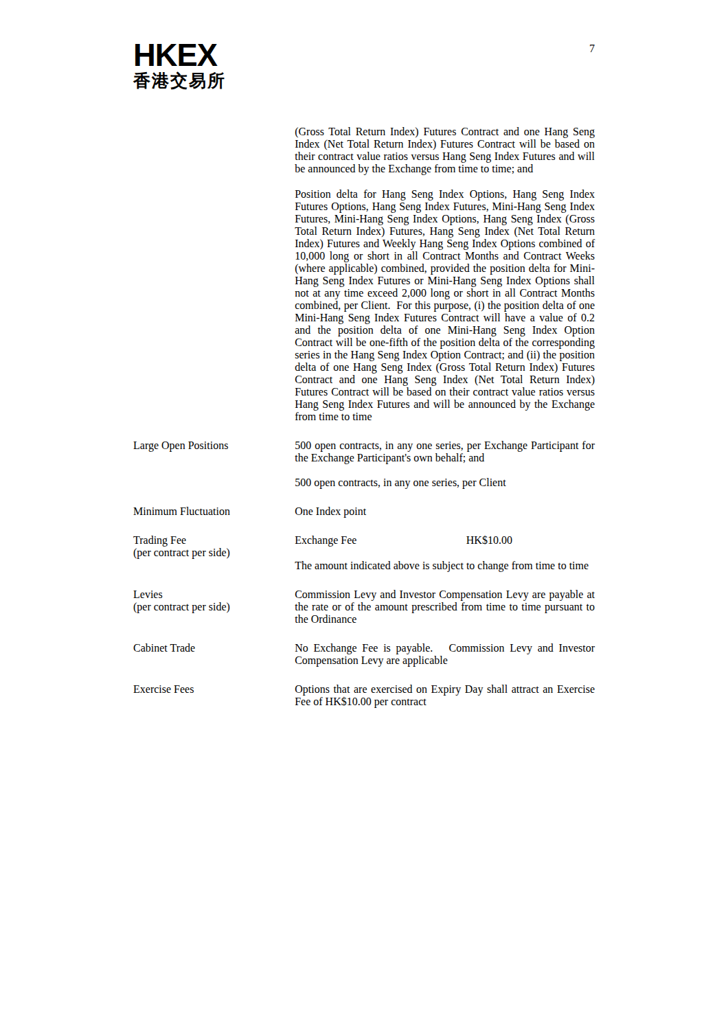HKEX
香港交易所
7
| | (Gross Total Return Index) Futures Contract and one Hang Seng Index (Net Total Return Index) Futures Contract will be based on their contract value ratios versus Hang Seng Index Futures and will be announced by the Exchange from time to time; and Position delta for Hang Seng Index Options, Hang Seng Index Futures Options, Hang Seng Index Futures, Mini-Hang Seng Index Futures, Mini-Hang Seng Index Options, Hang Seng Index (Gross Total Return Index) Futures, Hang Seng Index (Net Total Return Index) Futures and Weekly Hang Seng Index Options combined of 10,000 long or short in all Contract Months and Contract Weeks (where applicable) combined, provided the position delta for Mini-Hang Seng Index Futures or Mini-Hang Seng Index Options shall not at any time exceed 2,000 long or short in all Contract Months combined, per Client. For this purpose, (i) the position delta of one Mini-Hang Seng Index Futures Contract will have a value of 0.2 and the position delta of one Mini-Hang Seng Index Option Contract will be one-fifth of the position delta of the corresponding series in the Hang Seng Index Option Contract; and (ii) the position delta of one Hang Seng Index (Gross Total Return Index) Futures Contract and one Hang Seng Index (Net Total Return Index) Futures Contract will be based on their contract value ratios versus Hang Seng Index Futures and will be announced by the Exchange from time to time |
| Large Open Positions | 500 open contracts, in any one series, per Exchange Participant for the Exchange Participant's own behalf; and 500 open contracts, in any one series, per Client |
| Minimum Fluctuation | One Index point |
| Trading Fee (per contract per side) | Exchange Fee HK$10.00 The amount indicated above is subject to change from time to time |
| Levies (per contract per side) | Commission Levy and Investor Compensation Levy are payable at the rate or of the amount prescribed from time to time pursuant to the Ordinance |
| Cabinet Trade | No Exchange Fee is payable. Commission Levy and Investor Compensation Levy are applicable |
| Exercise Fees | Options that are exercised on Expiry Day shall attract an Exercise Fee of HK$10.00 per contract |